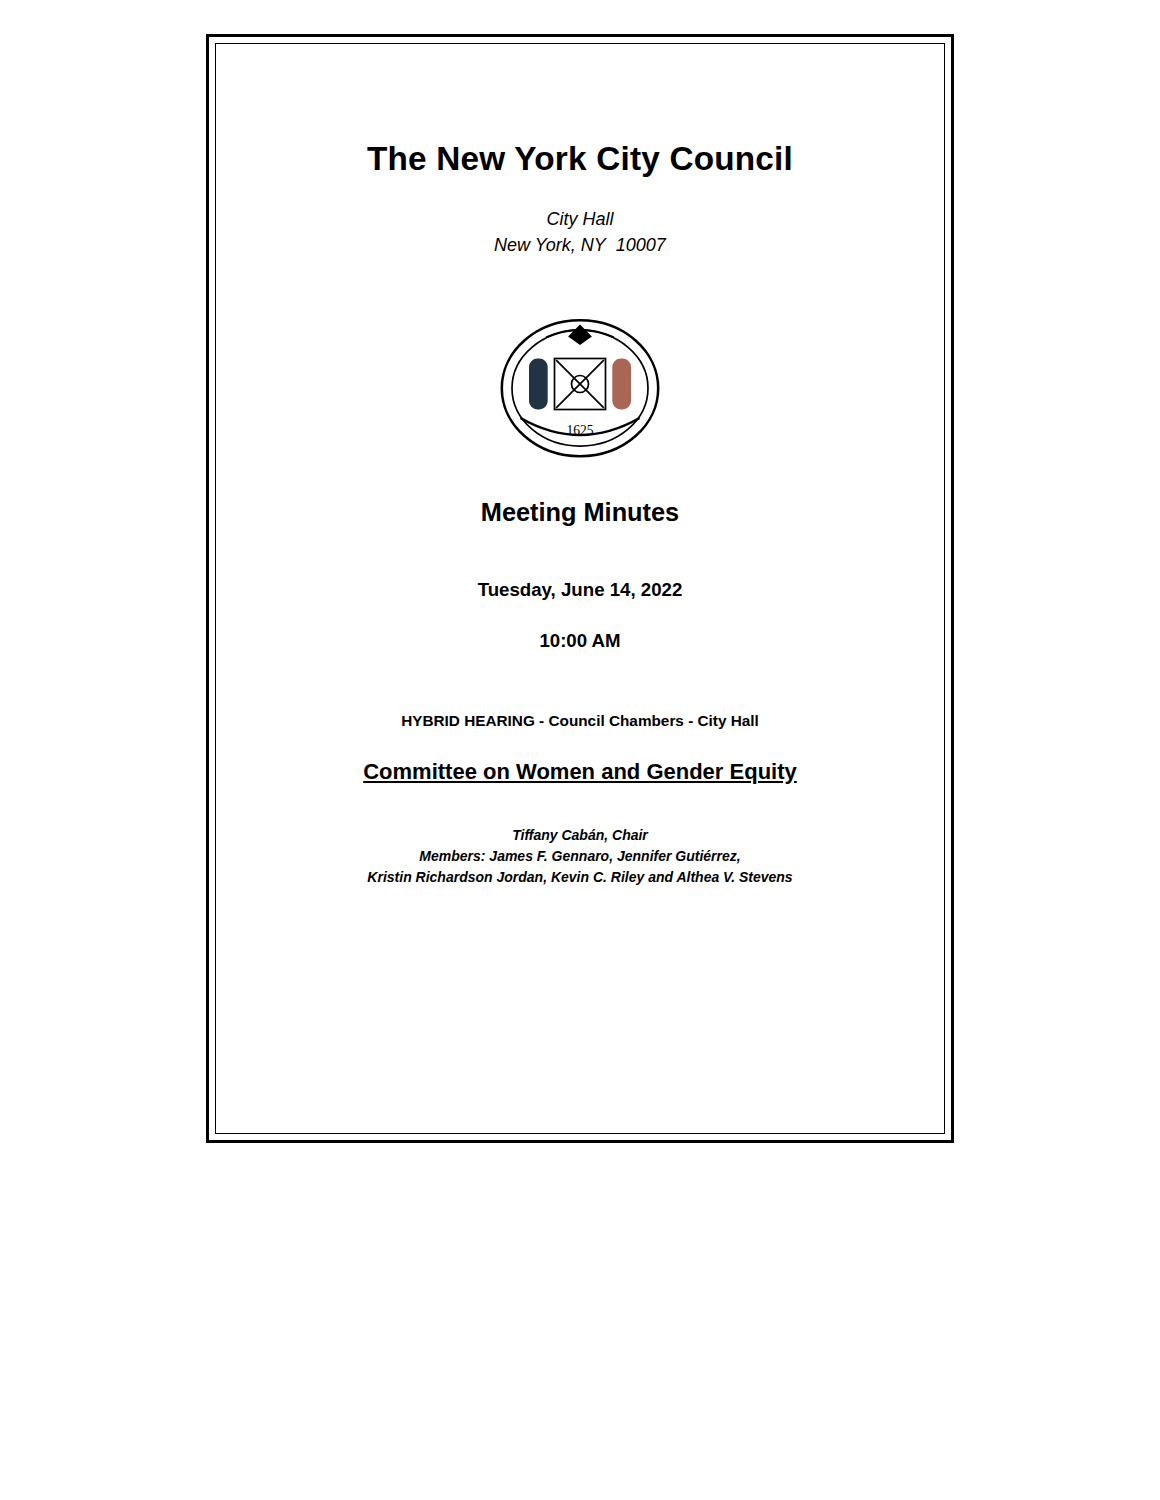The New York City Council
City Hall
New York, NY 10007
Meeting Minutes
Tuesday, June 14, 2022
10:00 AM
HYBRID HEARING - Council Chambers - City Hall
Committee on Women and Gender Equity
Tiffany Cabán, Chair
Members: James F. Gennaro, Jennifer Gutiérrez,
Kristin Richardson Jordan, Kevin C. Riley and Althea V. Stevens